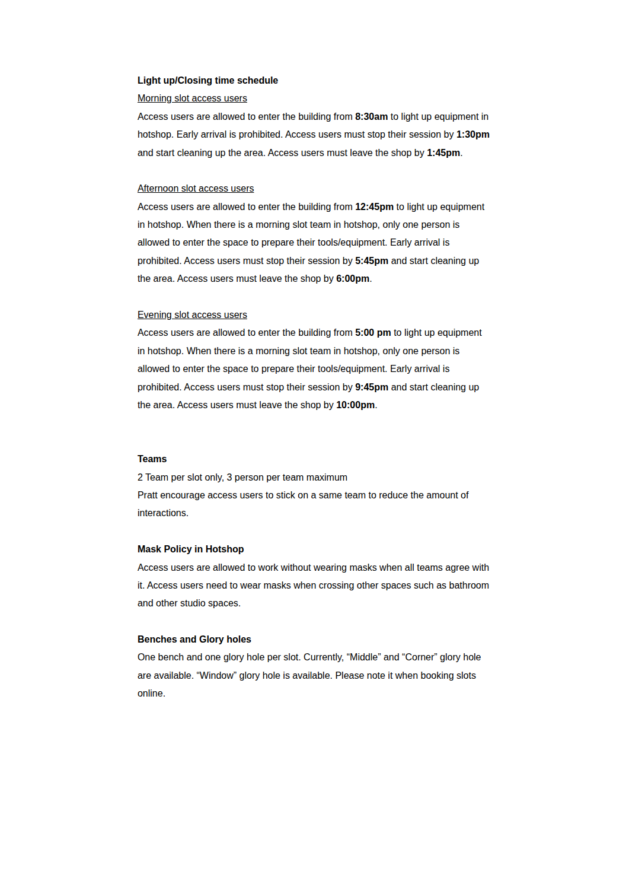Light up/Closing time schedule
Morning slot access users
Access users are allowed to enter the building from 8:30am to light up equipment in hotshop. Early arrival is prohibited. Access users must stop their session by 1:30pm and start cleaning up the area. Access users must leave the shop by 1:45pm.
Afternoon slot access users
Access users are allowed to enter the building from 12:45pm to light up equipment in hotshop. When there is a morning slot team in hotshop, only one person is allowed to enter the space to prepare their tools/equipment. Early arrival is prohibited. Access users must stop their session by 5:45pm and start cleaning up the area. Access users must leave the shop by 6:00pm.
Evening slot access users
Access users are allowed to enter the building from 5:00 pm to light up equipment in hotshop. When there is a morning slot team in hotshop, only one person is allowed to enter the space to prepare their tools/equipment. Early arrival is prohibited. Access users must stop their session by 9:45pm and start cleaning up the area. Access users must leave the shop by 10:00pm.
Teams
2 Team per slot only, 3 person per team maximum
Pratt encourage access users to stick on a same team to reduce the amount of interactions.
Mask Policy in Hotshop
Access users are allowed to work without wearing masks when all teams agree with it. Access users need to wear masks when crossing other spaces such as bathroom and other studio spaces.
Benches and Glory holes
One bench and one glory hole per slot. Currently, “Middle” and “Corner” glory hole are available. “Window” glory hole is available. Please note it when booking slots online.